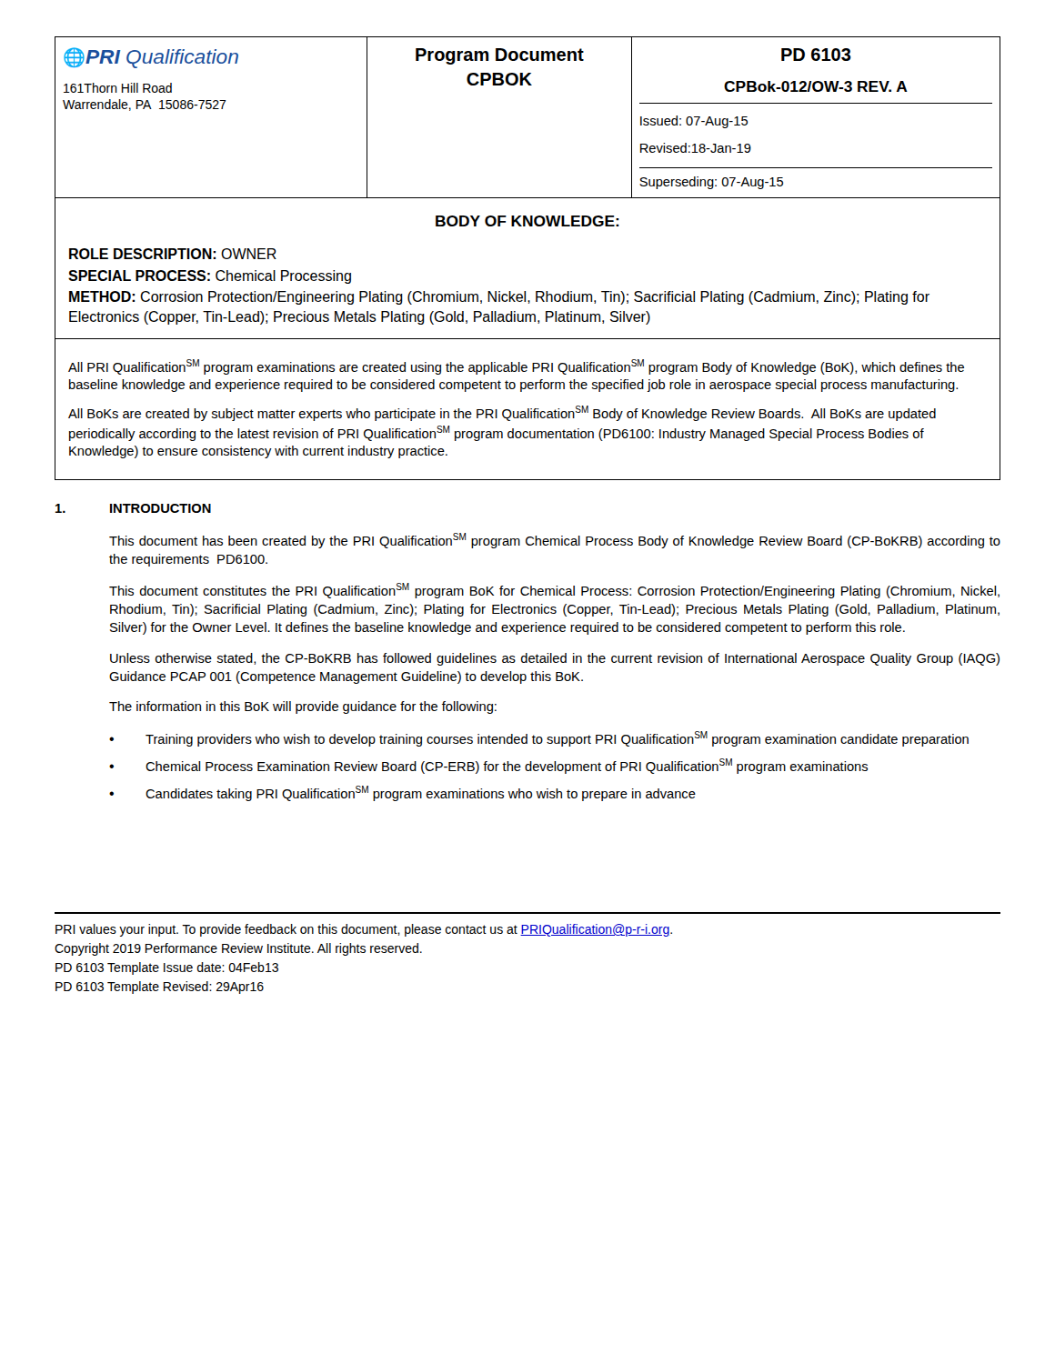| 🌐 PRI Qualification 161Thorn Hill Road Warrendale, PA 15086-7527 | Program Document CPBOK | PD 6103 CPBok-012/OW-3 REV. A Issued: 07-Aug-15 Revised:18-Jan-19 Superseding: 07-Aug-15 |
| BODY OF KNOWLEDGE: ROLE DESCRIPTION: OWNER SPECIAL PROCESS: Chemical Processing METHOD: Corrosion Protection/Engineering Plating (Chromium, Nickel, Rhodium, Tin); Sacrificial Plating (Cadmium, Zinc); Plating for Electronics (Copper, Tin-Lead); Precious Metals Plating (Gold, Palladium, Platinum, Silver) |
| All PRI Qualification SM program examinations are created using the applicable PRI Qualification SM program Body of Knowledge (BoK), which defines the baseline knowledge and experience required to be considered competent to perform the specified job role in aerospace special process manufacturing. All BoKs are created by subject matter experts who participate in the PRI Qualification SM Body of Knowledge Review Boards. All BoKs are updated periodically according to the latest revision of PRI Qualification SM program documentation (PD6100: Industry Managed Special Process Bodies of Knowledge) to ensure consistency with current industry practice. |
1.
INTRODUCTION
This document has been created by the PRI QualificationSM program Chemical Process Body of Knowledge Review Board (CP-BoKRB) according to the requirements PD6100.
This document constitutes the PRI QualificationSM program BoK for Chemical Process: Corrosion Protection/Engineering Plating (Chromium, Nickel, Rhodium, Tin); Sacrificial Plating (Cadmium, Zinc); Plating for Electronics (Copper, Tin-Lead); Precious Metals Plating (Gold, Palladium, Platinum, Silver) for the Owner Level. It defines the baseline knowledge and experience required to be considered competent to perform this role.
Unless otherwise stated, the CP-BoKRB has followed guidelines as detailed in the current revision of International Aerospace Quality Group (IAQG) Guidance PCAP 001 (Competence Management Guideline) to develop this BoK.
The information in this BoK will provide guidance for the following:
Training providers who wish to develop training courses intended to support PRI QualificationSM program examination candidate preparation
Chemical Process Examination Review Board (CP-ERB) for the development of PRI QualificationSM program examinations
Candidates taking PRI QualificationSM program examinations who wish to prepare in advance
PRI values your input. To provide feedback on this document, please contact us at PRIQualification@p-r-i.org.
Copyright 2019 Performance Review Institute. All rights reserved.
PD 6103 Template Issue date: 04Feb13
PD 6103 Template Revised: 29Apr16